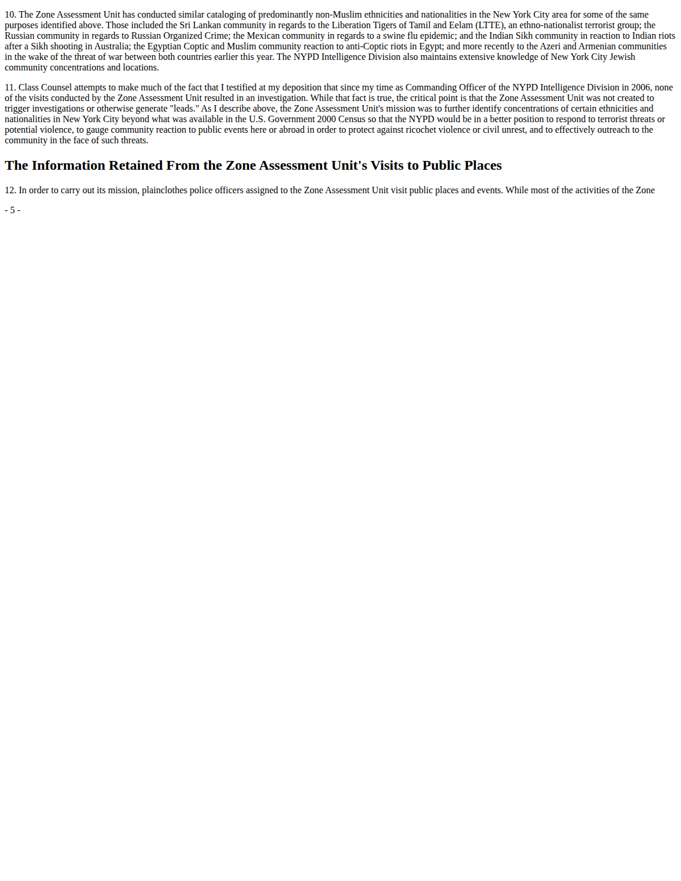10. The Zone Assessment Unit has conducted similar cataloging of predominantly non-Muslim ethnicities and nationalities in the New York City area for some of the same purposes identified above. Those included the Sri Lankan community in regards to the Liberation Tigers of Tamil and Eelam (LTTE), an ethno-nationalist terrorist group; the Russian community in regards to Russian Organized Crime; the Mexican community in regards to a swine flu epidemic; and the Indian Sikh community in reaction to Indian riots after a Sikh shooting in Australia; the Egyptian Coptic and Muslim community reaction to anti-Coptic riots in Egypt; and more recently to the Azeri and Armenian communities in the wake of the threat of war between both countries earlier this year. The NYPD Intelligence Division also maintains extensive knowledge of New York City Jewish community concentrations and locations.
11. Class Counsel attempts to make much of the fact that I testified at my deposition that since my time as Commanding Officer of the NYPD Intelligence Division in 2006, none of the visits conducted by the Zone Assessment Unit resulted in an investigation. While that fact is true, the critical point is that the Zone Assessment Unit was not created to trigger investigations or otherwise generate "leads." As I describe above, the Zone Assessment Unit's mission was to further identify concentrations of certain ethnicities and nationalities in New York City beyond what was available in the U.S. Government 2000 Census so that the NYPD would be in a better position to respond to terrorist threats or potential violence, to gauge community reaction to public events here or abroad in order to protect against ricochet violence or civil unrest, and to effectively outreach to the community in the face of such threats.
The Information Retained From the Zone Assessment Unit's Visits to Public Places
12. In order to carry out its mission, plainclothes police officers assigned to the Zone Assessment Unit visit public places and events. While most of the activities of the Zone
- 5 -